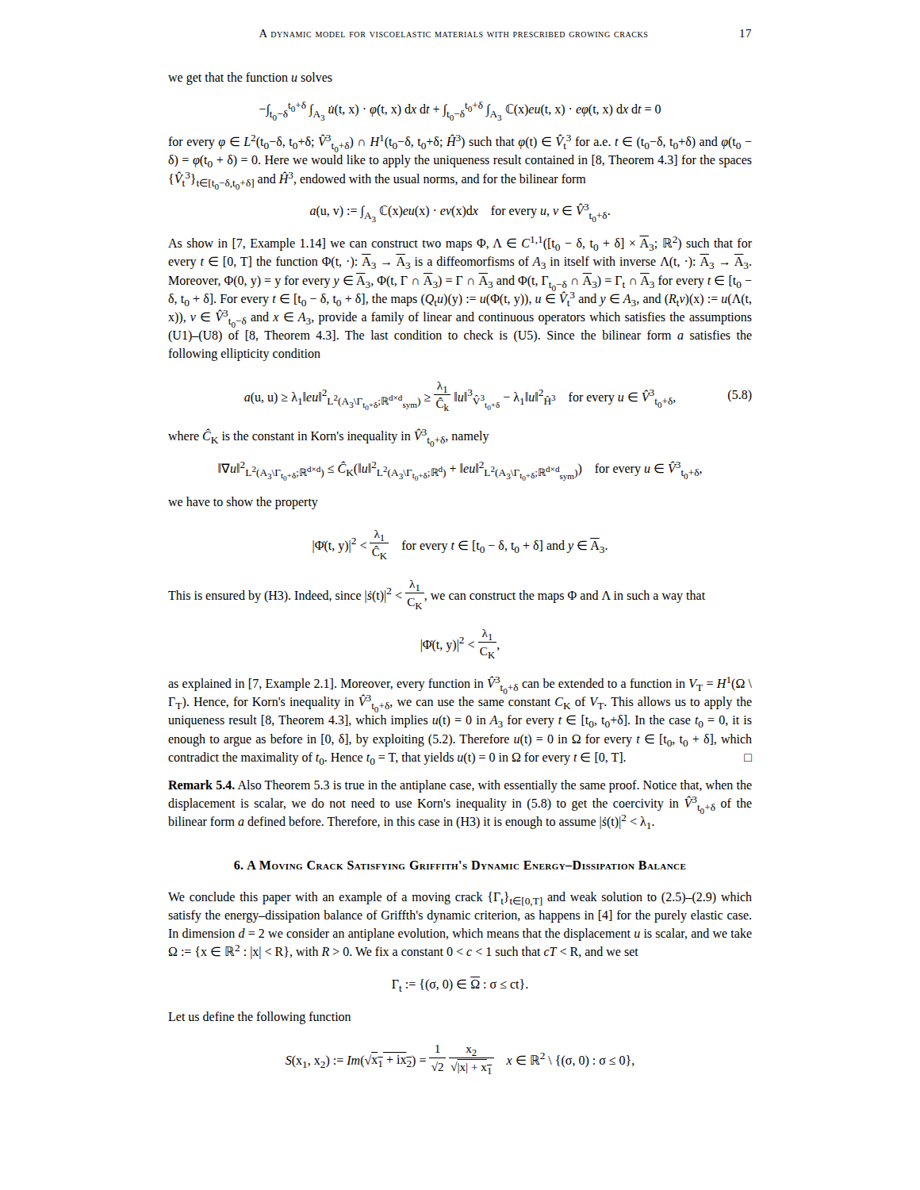A dynamic model for viscoelastic materials with prescribed growing cracks 17
we get that the function u solves
−∫t0−δt0+δ ∫A3 u̇(t, x) · φ̇(t, x) dx dt + ∫t0−δt0+δ ∫A3 ℂ(x)eu(t, x) · eφ(t, x) dx dt = 0
for every φ ∈ L2(t0−δ, t0+δ; V̂3t0+δ) ∩ H1(t0−δ, t0+δ; Ĥ3) such that φ(t) ∈ V̂t3 for a.e. t ∈ (t0−δ, t0+δ) and φ(t0 − δ) = φ(t0 + δ) = 0. Here we would like to apply the uniqueness result contained in [8, Theorem 4.3] for the spaces {V̂t3}t∈[t0−δ,t0+δ] and Ĥ3, endowed with the usual norms, and for the bilinear form
a(u, v) := ∫A3 ℂ(x)eu(x) · ev(x)dx for every u, v ∈ V̂3t0+δ.
As show in [7, Example 1.14] we can construct two maps Φ, Λ ∈ C1,1([t0 − δ, t0 + δ] × A3; ℝ2) such that for every t ∈ [0, T] the function Φ(t, ·): A3 → A3 is a diffeomorfisms of A3 in itself with inverse Λ(t, ·): A3 → A3. Moreover, Φ(0, y) = y for every y ∈ A3, Φ(t, Γ ∩ A3) = Γ ∩ A3 and Φ(t, Γt0−δ ∩ A3) = Γt ∩ A3 for every t ∈ [t0 − δ, t0 + δ]. For every t ∈ [t0 − δ, t0 + δ], the maps (Qtu)(y) := u(Φ(t, y)), u ∈ V̂t3 and y ∈ A3, and (Rtv)(x) := u(Λ(t, x)), v ∈ V̂3t0−δ and x ∈ A3, provide a family of linear and continuous operators which satisfies the assumptions (U1)–(U8) of [8, Theorem 4.3]. The last condition to check is (U5). Since the bilinear form a satisfies the following ellipticity condition
a(u, u) ≥ λ1‖eu‖2L2(A3\Γt0+δ;ℝd×dsym) ≥ λ1 Ĉk ‖u‖3V̂3t0+δ − λ1‖u‖2Ĥ3 for every u ∈ V̂3t0+δ, (5.8)
where ĈK is the constant in Korn's inequality in V̂3t0+δ, namely
‖∇u‖2L2(A3\Γt0+δ;ℝd×d) ≤ ĈK(‖u‖2L2(A3\Γt0+δ;ℝd) + ‖eu‖2L2(A3\Γt0+δ;ℝd×dsym)) for every u ∈ V̂3t0+δ,
we have to show the property
|Φ̇(t, y)|2 < λ1 ĈK for every t ∈ [t0 − δ, t0 + δ] and y ∈ A3.
This is ensured by (H3). Indeed, since |ṡ(t)|2 < λ1 CK, we can construct the maps Φ and Λ in such a way that
|Φ̇(t, y)|2 < λ1 CK,
as explained in [7, Example 2.1]. Moreover, every function in V̂3t0+δ can be extended to a function in VT = H1(Ω \ ΓT). Hence, for Korn's inequality in V̂3t0+δ, we can use the same constant CK of VT. This allows us to apply the uniqueness result [8, Theorem 4.3], which implies u(t) = 0 in A3 for every t ∈ [t0, t0+δ]. In the case t0 = 0, it is enough to argue as before in [0, δ], by exploiting (5.2). Therefore u(t) = 0 in Ω for every t ∈ [t0, t0 + δ], which contradict the maximality of t0. Hence t0 = T, that yields u(t) = 0 in Ω for every t ∈ [0, T]. □
Remark 5.4. Also Theorem 5.3 is true in the antiplane case, with essentially the same proof. Notice that, when the displacement is scalar, we do not need to use Korn's inequality in (5.8) to get the coercivity in V̂3t0+δ of the bilinear form a defined before. Therefore, in this case in (H3) it is enough to assume |ṡ(t)|2 < λ1.
6. A Moving Crack Satisfying Griffith's Dynamic Energy–Dissipation Balance
We conclude this paper with an example of a moving crack {Γt}t∈[0,T] and weak solution to (2.5)–(2.9) which satisfy the energy–dissipation balance of Griffth's dynamic criterion, as happens in [4] for the purely elastic case. In dimension d = 2 we consider an antiplane evolution, which means that the displacement u is scalar, and we take Ω := {x ∈ ℝ2 : |x| < R}, with R > 0. We fix a constant 0 < c < 1 such that cT < R, and we set
Γt := {(σ, 0) ∈ Ω : σ ≤ ct}.
Let us define the following function
S(x1, x2) := Im(√x1 + ix2) = 1√2 x2√|x| + x1 x ∈ ℝ2 \ {(σ, 0) : σ ≤ 0},